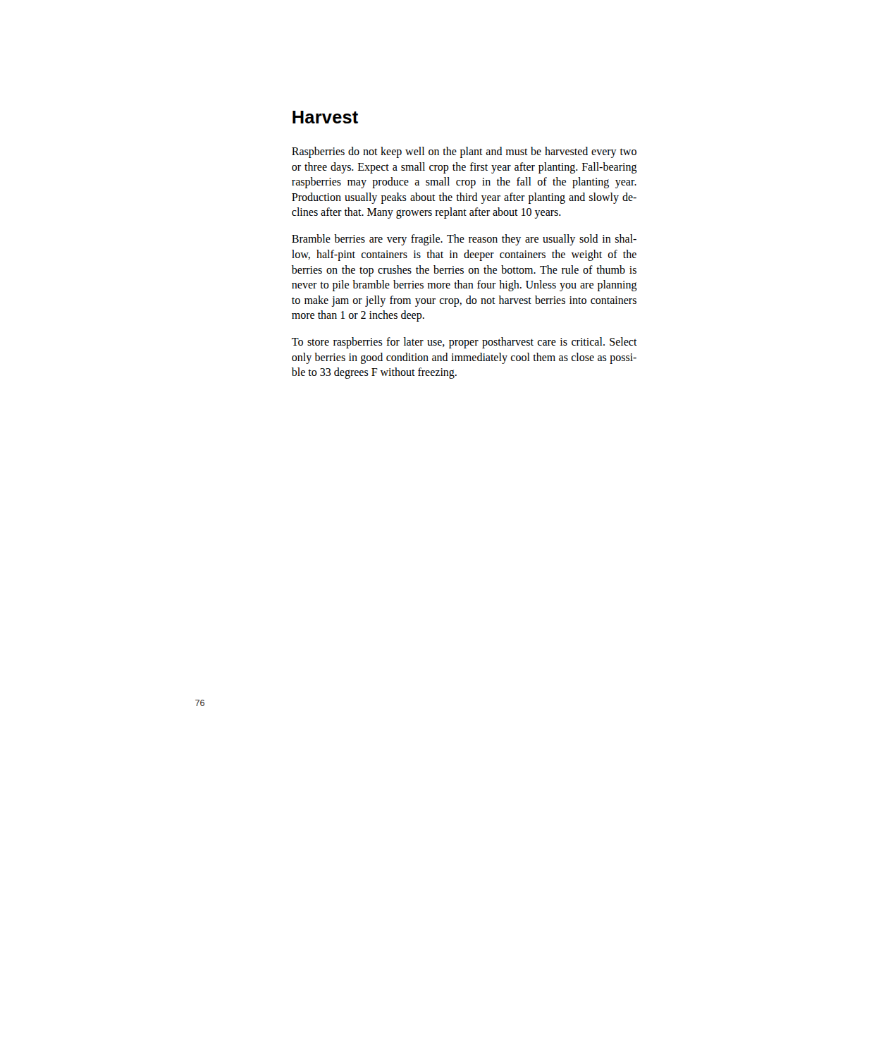Harvest
Raspberries do not keep well on the plant and must be harvested every two or three days. Expect a small crop the first year after planting. Fall-bearing raspberries may produce a small crop in the fall of the planting year. Production usually peaks about the third year after planting and slowly declines after that. Many growers replant after about 10 years.
Bramble berries are very fragile. The reason they are usually sold in shallow, half-pint containers is that in deeper containers the weight of the berries on the top crushes the berries on the bottom. The rule of thumb is never to pile bramble berries more than four high. Unless you are planning to make jam or jelly from your crop, do not harvest berries into containers more than 1 or 2 inches deep.
To store raspberries for later use, proper postharvest care is critical. Select only berries in good condition and immediately cool them as close as possible to 33 degrees F without freezing.
76